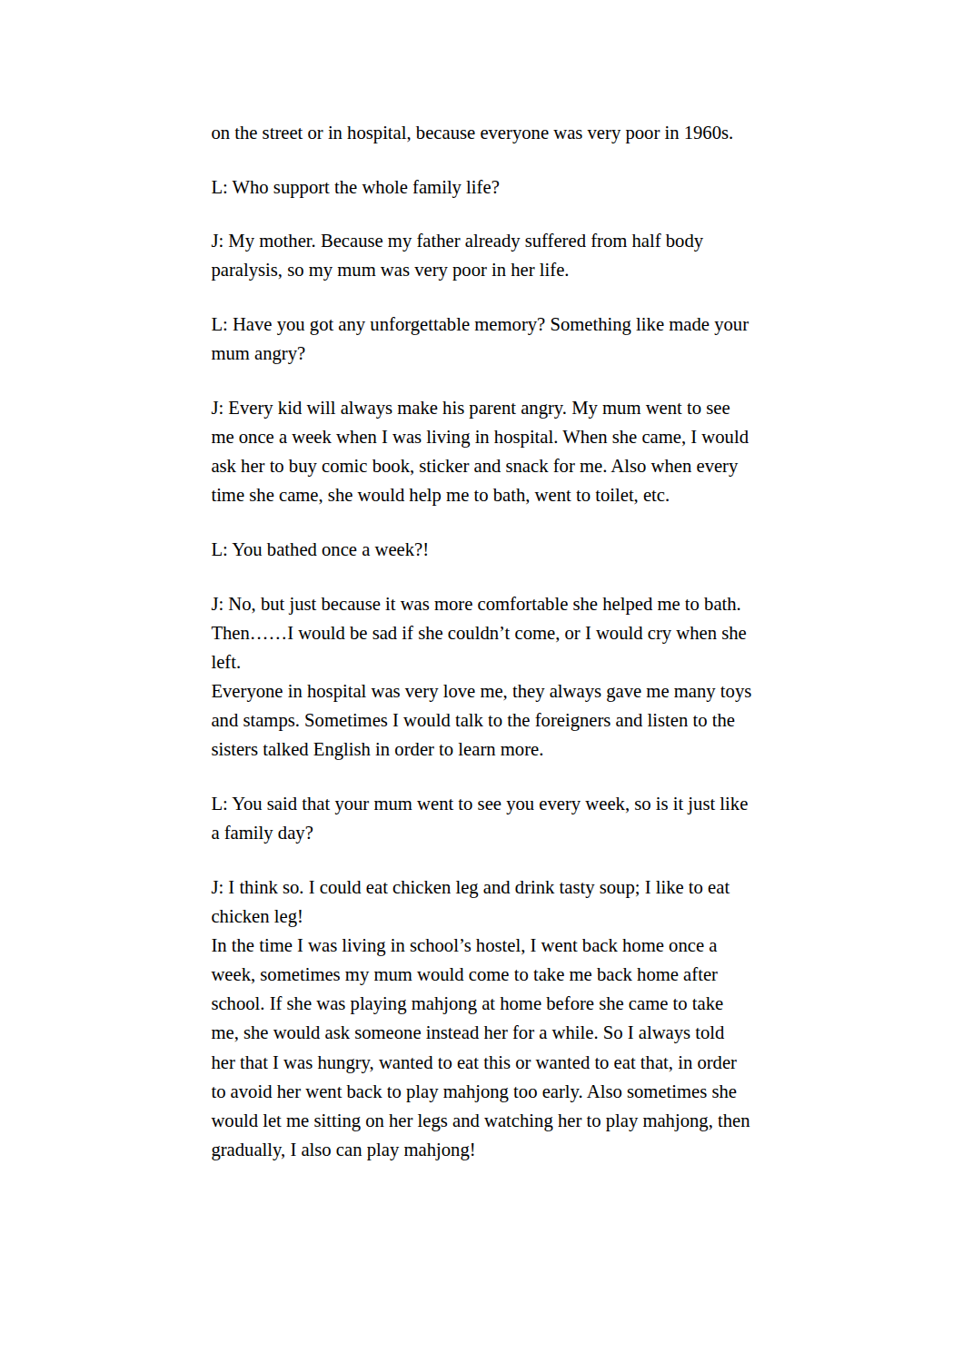on the street or in hospital, because everyone was very poor in 1960s.
L: Who support the whole family life?
J: My mother. Because my father already suffered from half body paralysis, so my mum was very poor in her life.
L: Have you got any unforgettable memory? Something like made your mum angry?
J: Every kid will always make his parent angry. My mum went to see me once a week when I was living in hospital. When she came, I would ask her to buy comic book, sticker and snack for me. Also when every time she came, she would help me to bath, went to toilet, etc.
L: You bathed once a week?!
J: No, but just because it was more comfortable she helped me to bath. Then……I would be sad if she couldn’t come, or I would cry when she left.
Everyone in hospital was very love me, they always gave me many toys and stamps. Sometimes I would talk to the foreigners and listen to the sisters talked English in order to learn more.
L: You said that your mum went to see you every week, so is it just like a family day?
J: I think so. I could eat chicken leg and drink tasty soup; I like to eat chicken leg!
In the time I was living in school’s hostel, I went back home once a week, sometimes my mum would come to take me back home after school. If she was playing mahjong at home before she came to take me, she would ask someone instead her for a while. So I always told her that I was hungry, wanted to eat this or wanted to eat that, in order to avoid her went back to play mahjong too early. Also sometimes she would let me sitting on her legs and watching her to play mahjong, then gradually, I also can play mahjong!